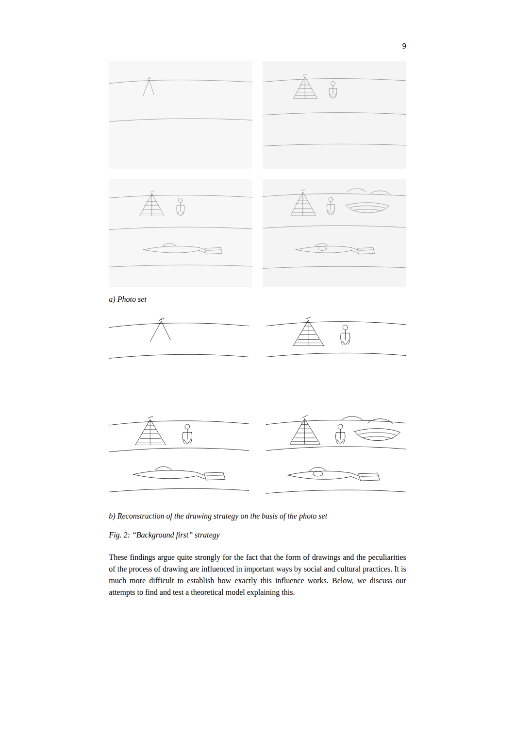9
a) Photo set
b) Reconstruction of the drawing strategy on the basis of the photo set
Fig. 2: “Background first” strategy
These findings argue quite strongly for the fact that the form of drawings and the peculiarities of the process of drawing are influenced in important ways by social and cultural practices. It is much more difficult to establish how exactly this influence works. Below, we discuss our attempts to find and test a theoretical model explaining this.